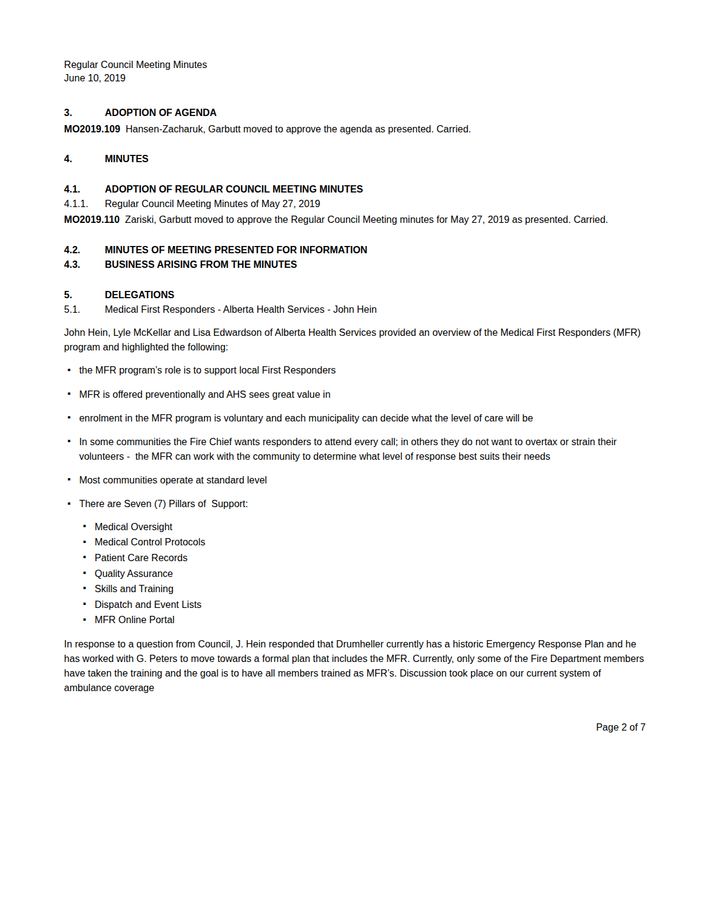Regular Council Meeting Minutes
June 10, 2019
3.
ADOPTION OF AGENDA
MO2019.109 Hansen-Zacharuk, Garbutt moved to approve the agenda as presented. Carried.
4.
MINUTES
4.1.
ADOPTION OF REGULAR COUNCIL MEETING MINUTES
4.1.1. Regular Council Meeting Minutes of May 27, 2019
MO2019.110 Zariski, Garbutt moved to approve the Regular Council Meeting minutes for May 27, 2019 as presented. Carried.
4.2.
MINUTES OF MEETING PRESENTED FOR INFORMATION
4.3.
BUSINESS ARISING FROM THE MINUTES
5.
DELEGATIONS
5.1. Medical First Responders - Alberta Health Services - John Hein
John Hein, Lyle McKellar and Lisa Edwardson of Alberta Health Services provided an overview of the Medical First Responders (MFR) program and highlighted the following:
the MFR program’s role is to support local First Responders
MFR is offered preventionally and AHS sees great value in
enrolment in the MFR program is voluntary and each municipality can decide what the level of care will be
In some communities the Fire Chief wants responders to attend every call; in others they do not want to overtax or strain their volunteers - the MFR can work with the community to determine what level of response best suits their needs
Most communities operate at standard level
There are Seven (7) Pillars of Support:
Medical Oversight
Medical Control Protocols
Patient Care Records
Quality Assurance
Skills and Training
Dispatch and Event Lists
MFR Online Portal
In response to a question from Council, J. Hein responded that Drumheller currently has a historic Emergency Response Plan and he has worked with G. Peters to move towards a formal plan that includes the MFR. Currently, only some of the Fire Department members have taken the training and the goal is to have all members trained as MFR’s. Discussion took place on our current system of ambulance coverage
Page 2 of 7